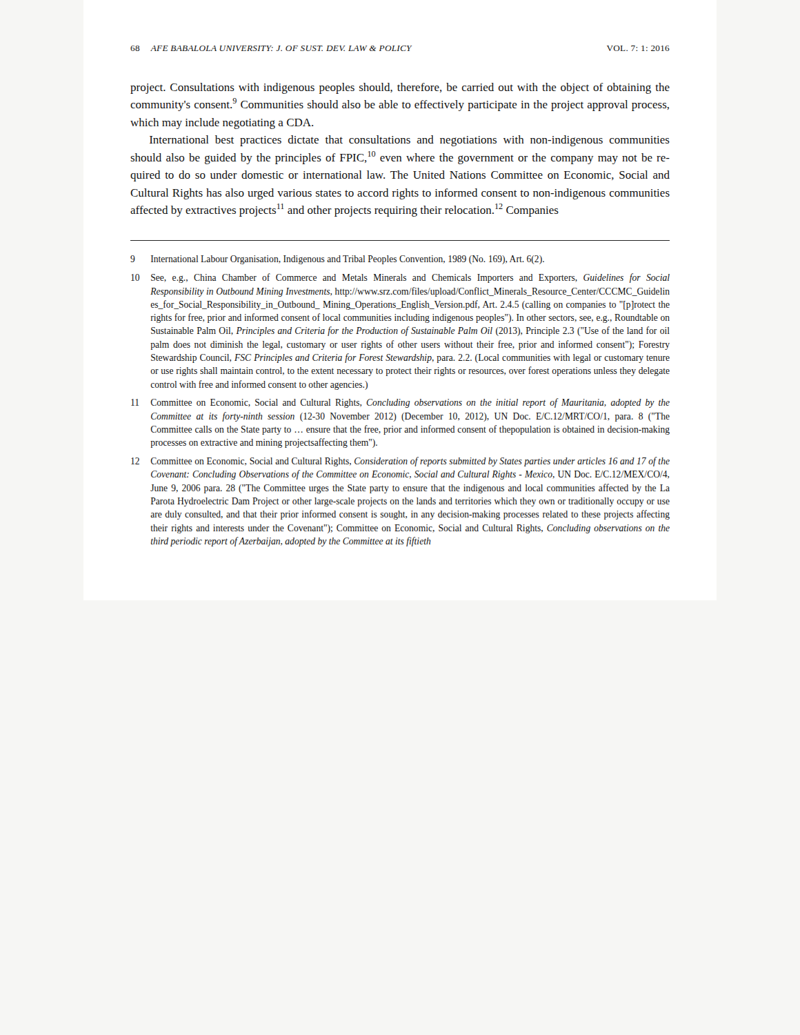68 Afe Babalola University: J. of Sust. Dev. Law & Policy Vol. 7: 1: 2016
project. Consultations with indigenous peoples should, therefore, be carried out with the object of obtaining the community's consent.9 Communities should also be able to effectively participate in the project approval process, which may include negotiating a CDA.
International best practices dictate that consultations and negotiations with non-indigenous communities should also be guided by the principles of FPIC,10 even where the government or the company may not be required to do so under domestic or international law. The United Nations Committee on Economic, Social and Cultural Rights has also urged various states to accord rights to informed consent to non-indigenous communities affected by extractives projects11 and other projects requiring their relocation.12 Companies
9 International Labour Organisation, Indigenous and Tribal Peoples Convention, 1989 (No. 169), Art. 6(2).
10 See, e.g., China Chamber of Commerce and Metals Minerals and Chemicals Importers and Exporters, Guidelines for Social Responsibility in Outbound Mining Investments, http://www.srz.com/files/upload/Conflict_Minerals_Resource_Center/CCCMC_Guidelines_for_Social_Responsibility_in_Outbound_ Mining_Operations_English_Version.pdf, Art. 2.4.5 (calling on companies to "[p]rotect the rights for free, prior and informed consent of local communities including indigenous peoples"). In other sectors, see, e.g., Roundtable on Sustainable Palm Oil, Principles and Criteria for the Production of Sustainable Palm Oil (2013), Principle 2.3 ("Use of the land for oil palm does not diminish the legal, customary or user rights of other users without their free, prior and informed consent"); Forestry Stewardship Council, FSC Principles and Criteria for Forest Stewardship, para. 2.2. (Local communities with legal or customary tenure or use rights shall maintain control, to the extent necessary to protect their rights or resources, over forest operations unless they delegate control with free and informed consent to other agencies.)
11 Committee on Economic, Social and Cultural Rights, Concluding observations on the initial report of Mauritania, adopted by the Committee at its forty-ninth session (12-30 November 2012) (December 10, 2012), UN Doc. E/C.12/MRT/CO/1, para. 8 ("The Committee calls on the State party to … ensure that the free, prior and informed consent of thepopulation is obtained in decision-making processes on extractive and mining projectsaffecting them").
12 Committee on Economic, Social and Cultural Rights, Consideration of reports submitted by States parties under articles 16 and 17 of the Covenant: Concluding Observations of the Committee on Economic, Social and Cultural Rights - Mexico, UN Doc. E/C.12/MEX/CO/4, June 9, 2006 para. 28 ("The Committee urges the State party to ensure that the indigenous and local communities affected by the La Parota Hydroelectric Dam Project or other large-scale projects on the lands and territories which they own or traditionally occupy or use are duly consulted, and that their prior informed consent is sought, in any decision-making processes related to these projects affecting their rights and interests under the Covenant"); Committee on Economic, Social and Cultural Rights, Concluding observations on the third periodic report of Azerbaijan, adopted by the Committee at its fiftieth